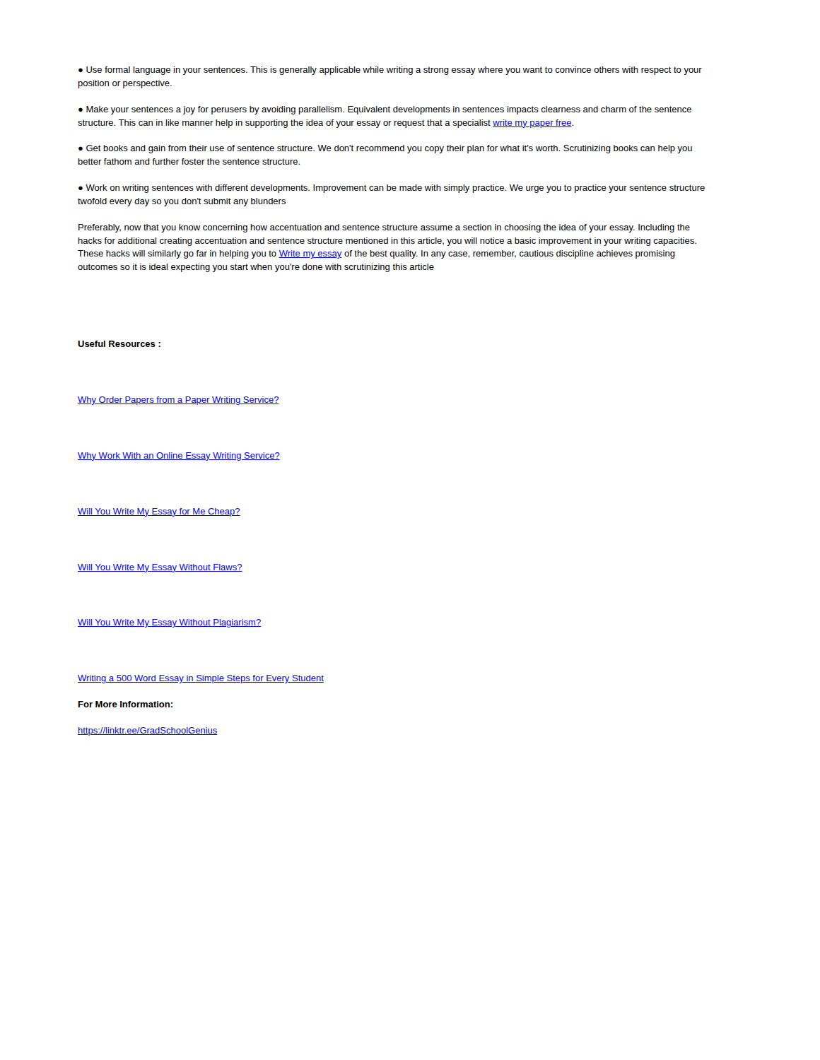● Use formal language in your sentences. This is generally applicable while writing a strong essay where you want to convince others with respect to your position or perspective.
● Make your sentences a joy for perusers by avoiding parallelism. Equivalent developments in sentences impacts clearness and charm of the sentence structure. This can in like manner help in supporting the idea of your essay or request that a specialist write my paper free.
● Get books and gain from their use of sentence structure. We don't recommend you copy their plan for what it's worth. Scrutinizing books can help you better fathom and further foster the sentence structure.
● Work on writing sentences with different developments. Improvement can be made with simply practice. We urge you to practice your sentence structure twofold every day so you don't submit any blunders
Preferably, now that you know concerning how accentuation and sentence structure assume a section in choosing the idea of your essay. Including the hacks for additional creating accentuation and sentence structure mentioned in this article, you will notice a basic improvement in your writing capacities. These hacks will similarly go far in helping you to Write my essay of the best quality. In any case, remember, cautious discipline achieves promising outcomes so it is ideal expecting you start when you're done with scrutinizing this article
Useful Resources :
Why Order Papers from a Paper Writing Service?
Why Work With an Online Essay Writing Service?
Will You Write My Essay for Me Cheap?
Will You Write My Essay Without Flaws?
Will You Write My Essay Without Plagiarism?
Writing a 500 Word Essay in Simple Steps for Every Student
For More Information:
https://linktr.ee/GradSchoolGenius